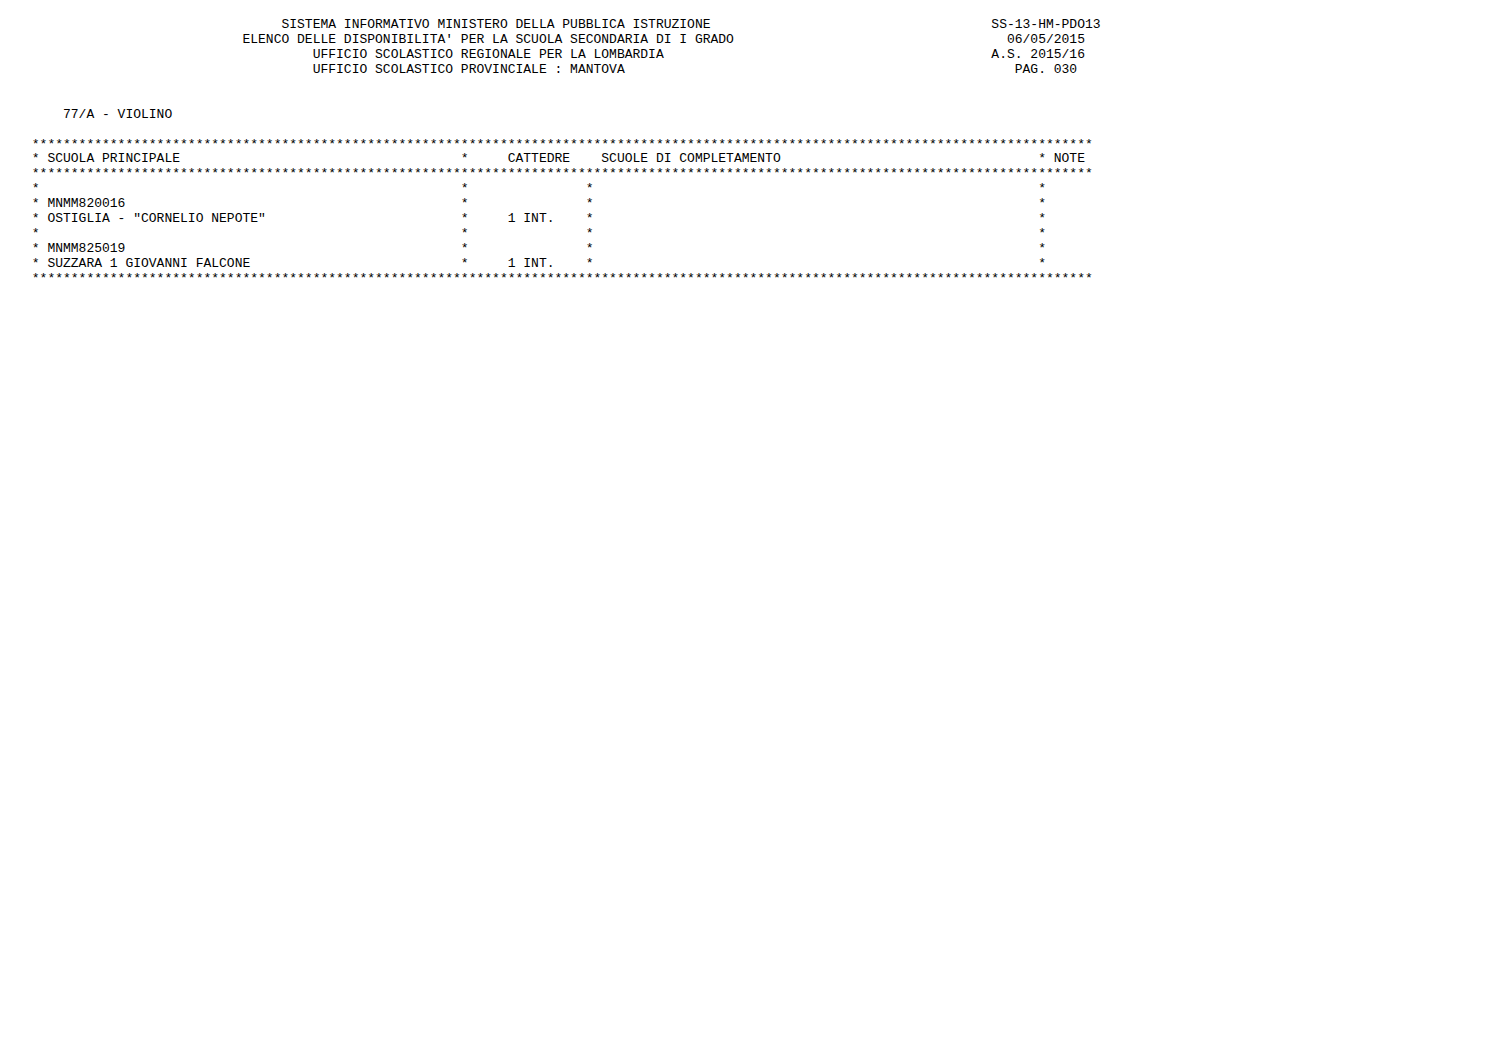SISTEMA INFORMATIVO MINISTERO DELLA PUBBLICA ISTRUZIONE                                    SS-13-HM-PDO13
                            ELENCO DELLE DISPONIBILITA' PER LA SCUOLA SECONDARIA DI I GRADO                                   06/05/2015
                                     UFFICIO SCOLASTICO REGIONALE PER LA LOMBARDIA                                          A.S. 2015/16
                                     UFFICIO SCOLASTICO PROVINCIALE : MANTOVA                                                  PAG. 030


     77/A - VIOLINO

 ****************************************************************************************************************************************
 * SCUOLA PRINCIPALE                                    *     CATTEDRE    SCUOLE DI COMPLETAMENTO                                 * NOTE
 ****************************************************************************************************************************************
 *                                                      *               *                                                         *
 * MNMM820016                                           *               *                                                         *
 * OSTIGLIA - "CORNELIO NEPOTE"                         *     1 INT.    *                                                         *
 *                                                      *               *                                                         *
 * MNMM825019                                           *               *                                                         *
 * SUZZARA 1 GIOVANNI FALCONE                           *     1 INT.    *                                                         *
 ****************************************************************************************************************************************